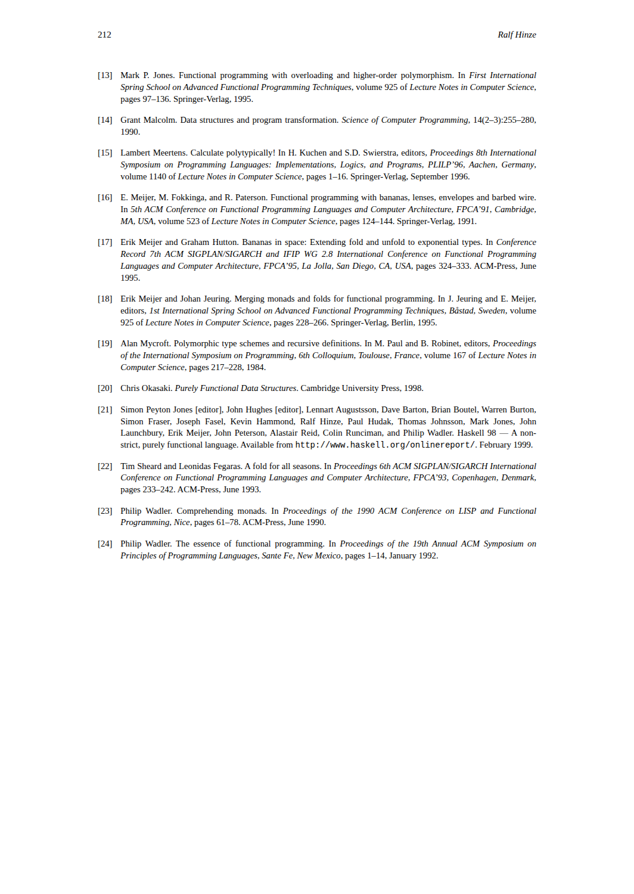212 Ralf Hinze
[13] Mark P. Jones. Functional programming with overloading and higher-order polymorphism. In First International Spring School on Advanced Functional Programming Techniques, volume 925 of Lecture Notes in Computer Science, pages 97–136. Springer-Verlag, 1995.
[14] Grant Malcolm. Data structures and program transformation. Science of Computer Programming, 14(2–3):255–280, 1990.
[15] Lambert Meertens. Calculate polytypically! In H. Kuchen and S.D. Swierstra, editors, Proceedings 8th International Symposium on Programming Languages: Implementations, Logics, and Programs, PLILP’96, Aachen, Germany, volume 1140 of Lecture Notes in Computer Science, pages 1–16. Springer-Verlag, September 1996.
[16] E. Meijer, M. Fokkinga, and R. Paterson. Functional programming with bananas, lenses, envelopes and barbed wire. In 5th ACM Conference on Functional Programming Languages and Computer Architecture, FPCA’91, Cambridge, MA, USA, volume 523 of Lecture Notes in Computer Science, pages 124–144. Springer-Verlag, 1991.
[17] Erik Meijer and Graham Hutton. Bananas in space: Extending fold and unfold to exponential types. In Conference Record 7th ACM SIGPLAN/SIGARCH and IFIP WG 2.8 International Conference on Functional Programming Languages and Computer Architecture, FPCA’95, La Jolla, San Diego, CA, USA, pages 324–333. ACM-Press, June 1995.
[18] Erik Meijer and Johan Jeuring. Merging monads and folds for functional programming. In J. Jeuring and E. Meijer, editors, 1st International Spring School on Advanced Functional Programming Techniques, Båstad, Sweden, volume 925 of Lecture Notes in Computer Science, pages 228–266. Springer-Verlag, Berlin, 1995.
[19] Alan Mycroft. Polymorphic type schemes and recursive definitions. In M. Paul and B. Robinet, editors, Proceedings of the International Symposium on Programming, 6th Colloquium, Toulouse, France, volume 167 of Lecture Notes in Computer Science, pages 217–228, 1984.
[20] Chris Okasaki. Purely Functional Data Structures. Cambridge University Press, 1998.
[21] Simon Peyton Jones [editor], John Hughes [editor], Lennart Augustsson, Dave Barton, Brian Boutel, Warren Burton, Simon Fraser, Joseph Fasel, Kevin Hammond, Ralf Hinze, Paul Hudak, Thomas Johnsson, Mark Jones, John Launchbury, Erik Meijer, John Peterson, Alastair Reid, Colin Runciman, and Philip Wadler. Haskell 98 — A non-strict, purely functional language. Available from http://www.haskell.org/onlinereport/. February 1999.
[22] Tim Sheard and Leonidas Fegaras. A fold for all seasons. In Proceedings 6th ACM SIGPLAN/SIGARCH International Conference on Functional Programming Languages and Computer Architecture, FPCA’93, Copenhagen, Denmark, pages 233–242. ACM-Press, June 1993.
[23] Philip Wadler. Comprehending monads. In Proceedings of the 1990 ACM Conference on LISP and Functional Programming, Nice, pages 61–78. ACM-Press, June 1990.
[24] Philip Wadler. The essence of functional programming. In Proceedings of the 19th Annual ACM Symposium on Principles of Programming Languages, Sante Fe, New Mexico, pages 1–14, January 1992.